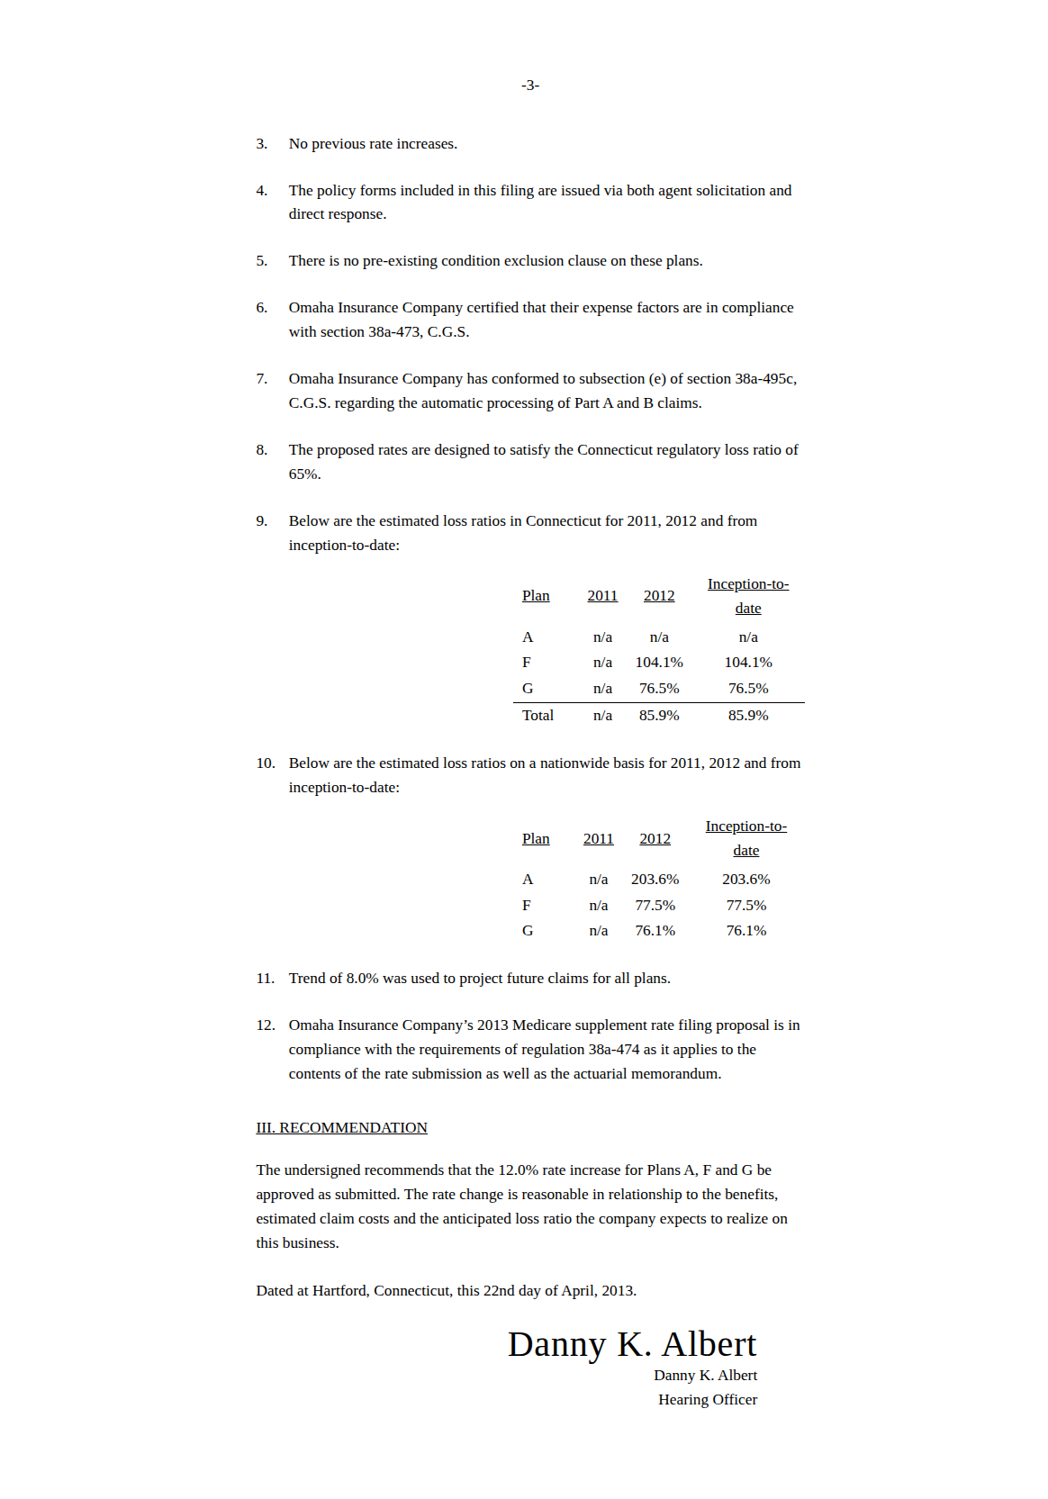-3-
3. No previous rate increases.
4. The policy forms included in this filing are issued via both agent solicitation and direct response.
5. There is no pre-existing condition exclusion clause on these plans.
6. Omaha Insurance Company certified that their expense factors are in compliance with section 38a-473, C.G.S.
7. Omaha Insurance Company has conformed to subsection (e) of section 38a-495c, C.G.S. regarding the automatic processing of Part A and B claims.
8. The proposed rates are designed to satisfy the Connecticut regulatory loss ratio of 65%.
9. Below are the estimated loss ratios in Connecticut for 2011, 2012 and from inception-to-date:
| Plan | 2011 | 2012 | Inception-to-date |
| --- | --- | --- | --- |
| A | n/a | n/a | n/a |
| F | n/a | 104.1% | 104.1% |
| G | n/a | 76.5% | 76.5% |
| Total | n/a | 85.9% | 85.9% |
10. Below are the estimated loss ratios on a nationwide basis for 2011, 2012 and from inception-to-date:
| Plan | 2011 | 2012 | Inception-to-date |
| --- | --- | --- | --- |
| A | n/a | 203.6% | 203.6% |
| F | n/a | 77.5% | 77.5% |
| G | n/a | 76.1% | 76.1% |
11. Trend of 8.0% was used to project future claims for all plans.
12. Omaha Insurance Company’s 2013 Medicare supplement rate filing proposal is in compliance with the requirements of regulation 38a-474 as it applies to the contents of the rate submission as well as the actuarial memorandum.
III. RECOMMENDATION
The undersigned recommends that the 12.0% rate increase for Plans A, F and G be approved as submitted. The rate change is reasonable in relationship to the benefits, estimated claim costs and the anticipated loss ratio the company expects to realize on this business.
Dated at Hartford, Connecticut, this 22nd day of April, 2013.
Danny K. Albert
Danny K. Albert
Hearing Officer